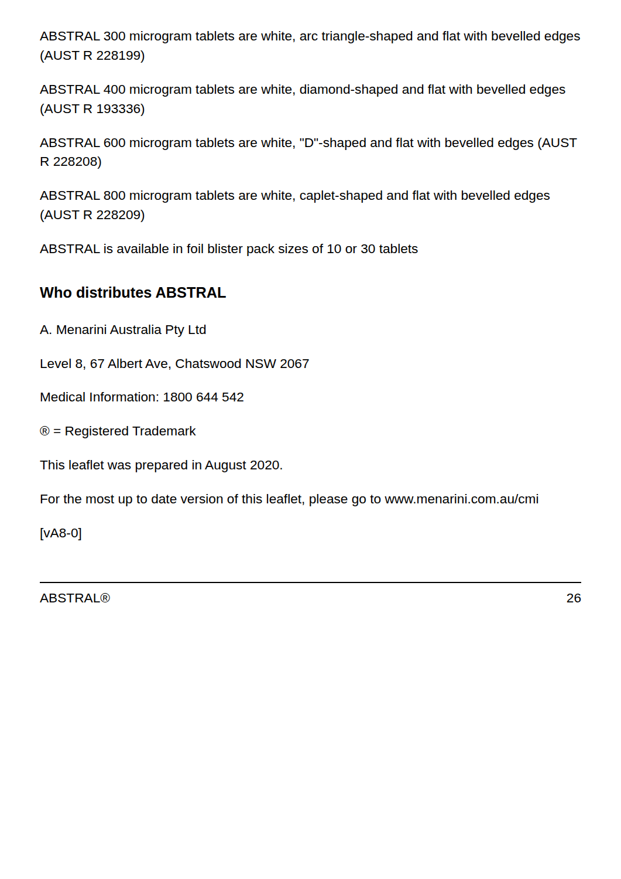ABSTRAL 300 microgram tablets are white, arc triangle-shaped and flat with bevelled edges (AUST R 228199)
ABSTRAL 400 microgram tablets are white, diamond-shaped and flat with bevelled edges (AUST R 193336)
ABSTRAL 600 microgram tablets are white, "D"-shaped and flat with bevelled edges (AUST R 228208)
ABSTRAL 800 microgram tablets are white, caplet-shaped and flat with bevelled edges (AUST R 228209)
ABSTRAL is available in foil blister pack sizes of 10 or 30 tablets
Who distributes ABSTRAL
A. Menarini Australia Pty Ltd
Level 8, 67 Albert Ave, Chatswood NSW 2067
Medical Information: 1800 644 542
® = Registered Trademark
This leaflet was prepared in August 2020.
For the most up to date version of this leaflet, please go to www.menarini.com.au/cmi
[vA8-0]
ABSTRAL® 26